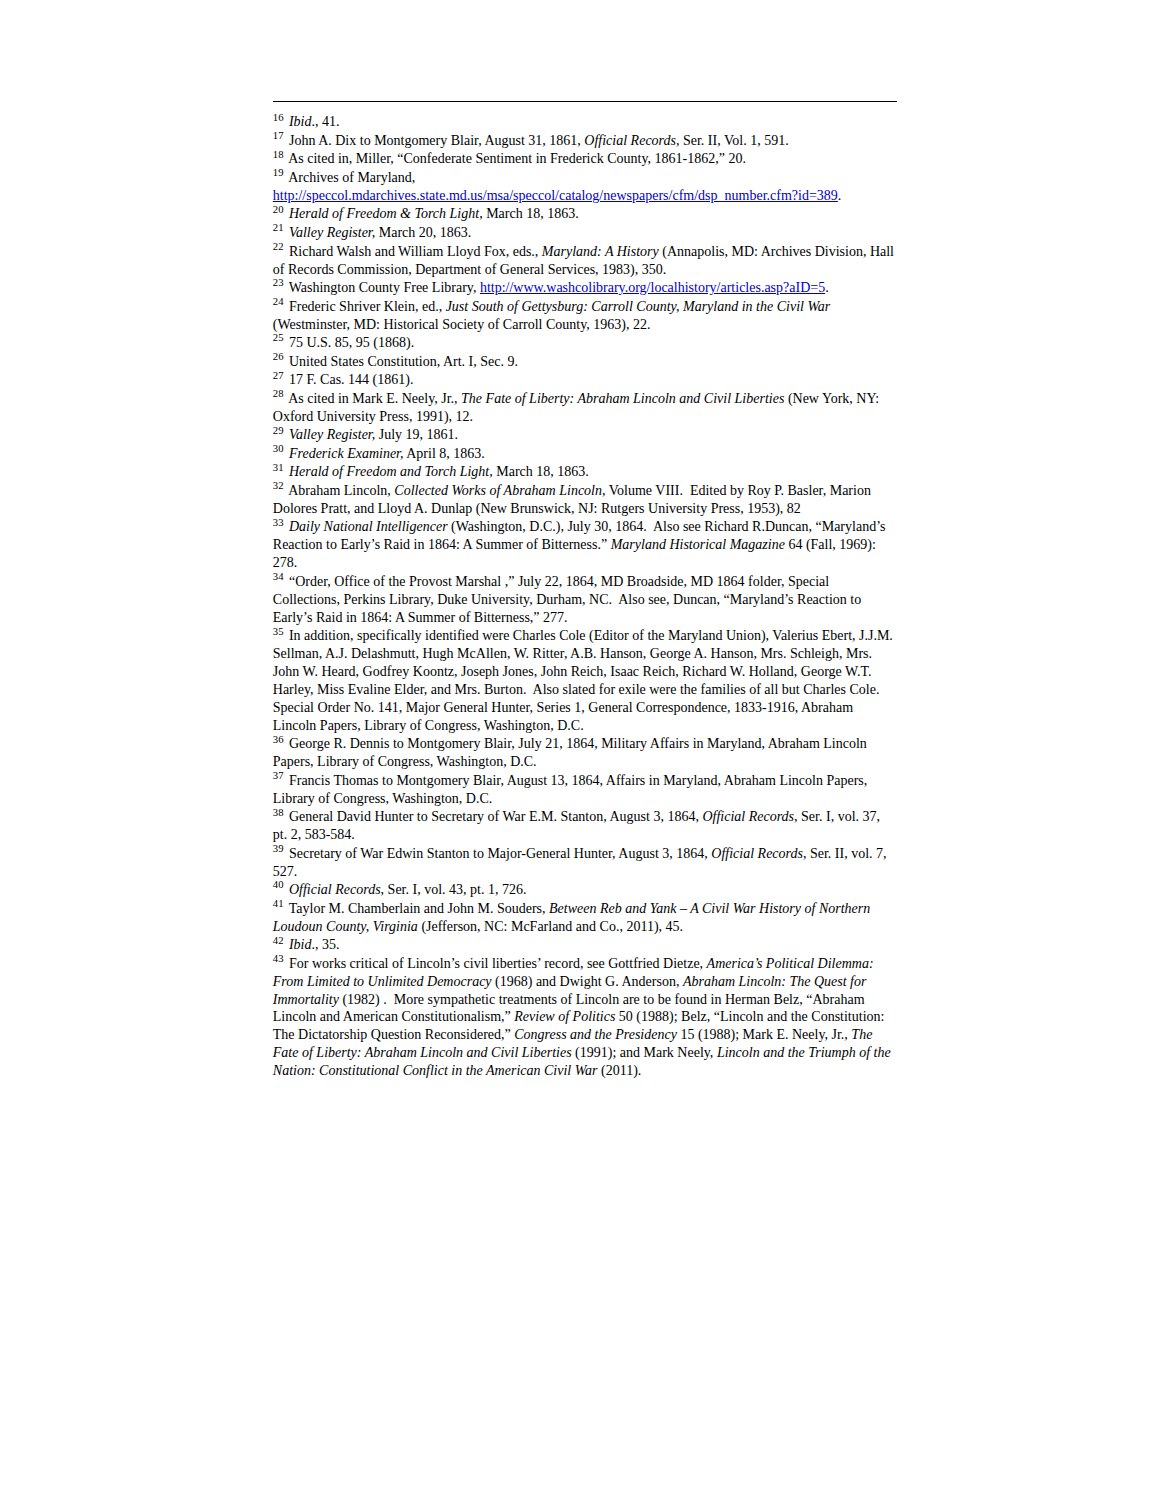16 Ibid., 41.
17 John A. Dix to Montgomery Blair, August 31, 1861, Official Records, Ser. II, Vol. 1, 591.
18 As cited in, Miller, “Confederate Sentiment in Frederick County, 1861-1862,” 20.
19 Archives of Maryland,
http://speccol.mdarchives.state.md.us/msa/speccol/catalog/newspapers/cfm/dsp_number.cfm?id=389.
20 Herald of Freedom & Torch Light, March 18, 1863.
21 Valley Register, March 20, 1863.
22 Richard Walsh and William Lloyd Fox, eds., Maryland: A History (Annapolis, MD: Archives Division, Hall of Records Commission, Department of General Services, 1983), 350.
23 Washington County Free Library, http://www.washcolibrary.org/localhistory/articles.asp?aID=5.
24 Frederic Shriver Klein, ed., Just South of Gettysburg: Carroll County, Maryland in the Civil War (Westminster, MD: Historical Society of Carroll County, 1963), 22.
25 75 U.S. 85, 95 (1868).
26 United States Constitution, Art. I, Sec. 9.
27 17 F. Cas. 144 (1861).
28 As cited in Mark E. Neely, Jr., The Fate of Liberty: Abraham Lincoln and Civil Liberties (New York, NY: Oxford University Press, 1991), 12.
29 Valley Register, July 19, 1861.
30 Frederick Examiner, April 8, 1863.
31 Herald of Freedom and Torch Light, March 18, 1863.
32 Abraham Lincoln, Collected Works of Abraham Lincoln, Volume VIII. Edited by Roy P. Basler, Marion Dolores Pratt, and Lloyd A. Dunlap (New Brunswick, NJ: Rutgers University Press, 1953), 82
33 Daily National Intelligencer (Washington, D.C.), July 30, 1864. Also see Richard R.Duncan, “Maryland’s Reaction to Early’s Raid in 1864: A Summer of Bitterness.” Maryland Historical Magazine 64 (Fall, 1969): 278.
34 “Order, Office of the Provost Marshal ,” July 22, 1864, MD Broadside, MD 1864 folder, Special Collections, Perkins Library, Duke University, Durham, NC. Also see, Duncan, “Maryland’s Reaction to Early’s Raid in 1864: A Summer of Bitterness,” 277.
35 In addition, specifically identified were Charles Cole (Editor of the Maryland Union), Valerius Ebert, J.J.M. Sellman, A.J. Delashmutt, Hugh McAllen, W. Ritter, A.B. Hanson, George A. Hanson, Mrs. Schleigh, Mrs. John W. Heard, Godfrey Koontz, Joseph Jones, John Reich, Isaac Reich, Richard W. Holland, George W.T. Harley, Miss Evaline Elder, and Mrs. Burton. Also slated for exile were the families of all but Charles Cole. Special Order No. 141, Major General Hunter, Series 1, General Correspondence, 1833-1916, Abraham Lincoln Papers, Library of Congress, Washington, D.C.
36 George R. Dennis to Montgomery Blair, July 21, 1864, Military Affairs in Maryland, Abraham Lincoln Papers, Library of Congress, Washington, D.C.
37 Francis Thomas to Montgomery Blair, August 13, 1864, Affairs in Maryland, Abraham Lincoln Papers, Library of Congress, Washington, D.C.
38 General David Hunter to Secretary of War E.M. Stanton, August 3, 1864, Official Records, Ser. I, vol. 37, pt. 2, 583-584.
39 Secretary of War Edwin Stanton to Major-General Hunter, August 3, 1864, Official Records, Ser. II, vol. 7, 527.
40 Official Records, Ser. I, vol. 43, pt. 1, 726.
41 Taylor M. Chamberlain and John M. Souders, Between Reb and Yank – A Civil War History of Northern Loudoun County, Virginia (Jefferson, NC: McFarland and Co., 2011), 45.
42 Ibid., 35.
43 For works critical of Lincoln’s civil liberties’ record, see Gottfried Dietze, America’s Political Dilemma: From Limited to Unlimited Democracy (1968) and Dwight G. Anderson, Abraham Lincoln: The Quest for Immortality (1982) . More sympathetic treatments of Lincoln are to be found in Herman Belz, “Abraham Lincoln and American Constitutionalism,” Review of Politics 50 (1988); Belz, “Lincoln and the Constitution: The Dictatorship Question Reconsidered,” Congress and the Presidency 15 (1988); Mark E. Neely, Jr., The Fate of Liberty: Abraham Lincoln and Civil Liberties (1991); and Mark Neely, Lincoln and the Triumph of the Nation: Constitutional Conflict in the American Civil War (2011).